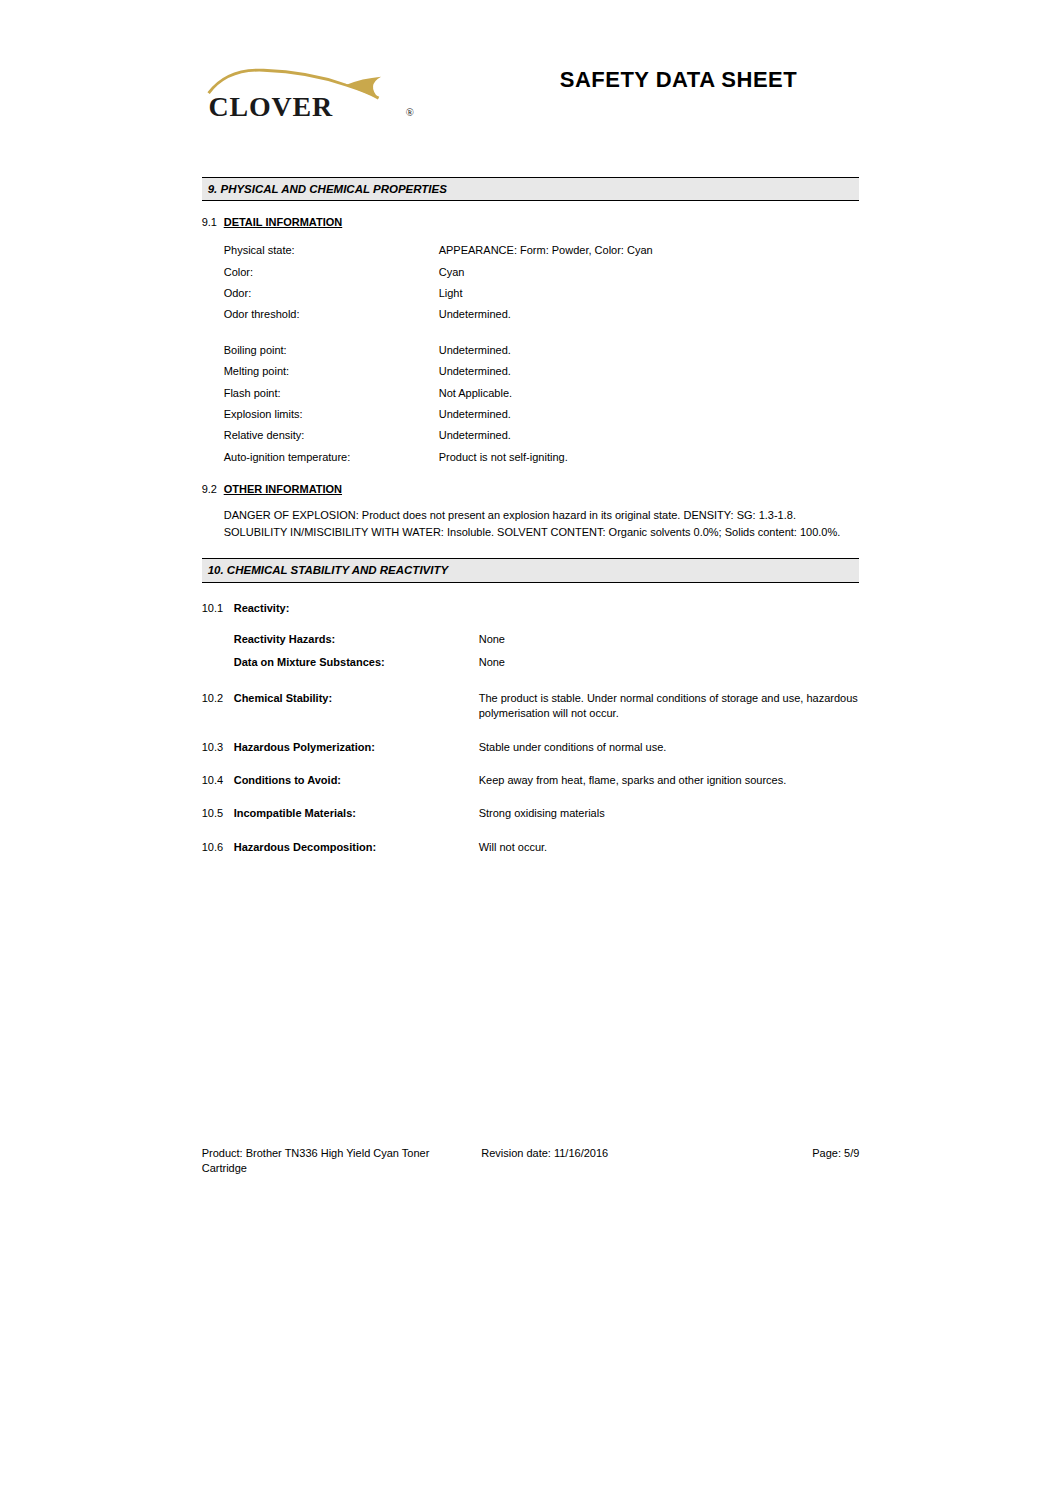CLOVER ®
SAFETY DATA SHEET
9. PHYSICAL AND CHEMICAL PROPERTIES
9.1 DETAIL INFORMATION
| Physical state: | APPEARANCE: Form: Powder, Color: Cyan |
| Color: | Cyan |
| Odor: | Light |
| Odor threshold: | Undetermined. |
| Boiling point: | Undetermined. |
| Melting point: | Undetermined. |
| Flash point: | Not Applicable. |
| Explosion limits: | Undetermined. |
| Relative density: | Undetermined. |
| Auto-ignition temperature: | Product is not self-igniting. |
9.2 OTHER INFORMATION
DANGER OF EXPLOSION: Product does not present an explosion hazard in its original state. DENSITY: SG: 1.3-1.8. SOLUBILITY IN/MISCIBILITY WITH WATER: Insoluble. SOLVENT CONTENT: Organic solvents 0.0%; Solids content: 100.0%.
10. CHEMICAL STABILITY AND REACTIVITY
| 10.1 | Reactivity: | |
| | Reactivity Hazards: | None |
| | Data on Mixture Substances: | None |
| 10.2 | Chemical Stability: | The product is stable. Under normal conditions of storage and use, hazardous polymerisation will not occur. |
| 10.3 | Hazardous Polymerization: | Stable under conditions of normal use. |
| 10.4 | Conditions to Avoid: | Keep away from heat, flame, sparks and other ignition sources. |
| 10.5 | Incompatible Materials: | Strong oxidising materials |
| 10.6 | Hazardous Decomposition: | Will not occur. |
Product: Brother TN336 High Yield Cyan Toner Cartridge
Revision date: 11/16/2016
Page: 5/9